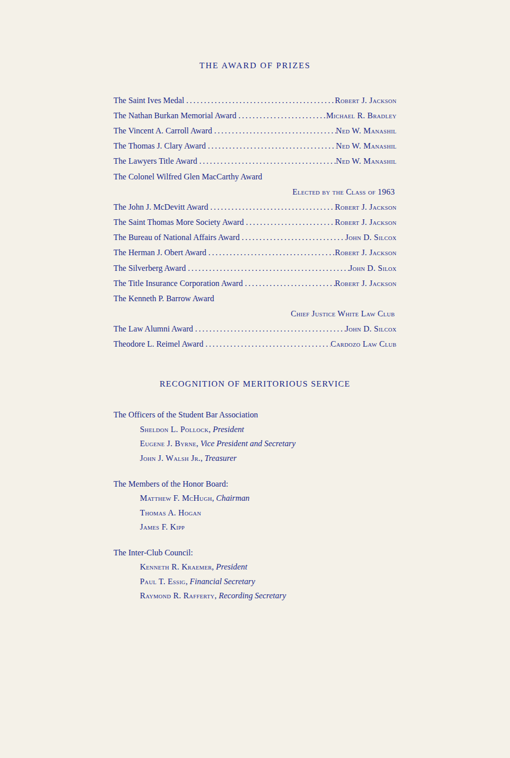THE AWARD OF PRIZES
The Saint Ives Medal ................................................................ Robert J. Jackson
The Nathan Burkan Memorial Award ................................................................ Michael R. Bradley
The Vincent A. Carroll Award ................................................................ Ned W. Manashil
The Thomas J. Clary Award ................................................................ Ned W. Manashil
The Lawyers Title Award ................................................................ Ned W. Manashil
The Colonel Wilfred Glen MacCarthy Award
Elected by the Class of 1963
The John J. McDevitt Award ................................................................ Robert J. Jackson
The Saint Thomas More Society Award ................................................................ Robert J. Jackson
The Bureau of National Affairs Award ................................................................ John D. Silcox
The Herman J. Obert Award ................................................................ Robert J. Jackson
The Silverberg Award ................................................................ John D. Silox
The Title Insurance Corporation Award ................................................................ Robert J. Jackson
The Kenneth P. Barrow Award
Chief Justice White Law Club
The Law Alumni Award ................................................................ John D. Silcox
Theodore L. Reimel Award ................................................................ Cardozo Law Club
RECOGNITION OF MERITORIOUS SERVICE
The Officers of the Student Bar Association Sheldon L. Pollock, President Eugene J. Byrne, Vice President and Secretary John J. Walsh Jr., Treasurer
The Members of the Honor Board: Matthew F. McHugh, Chairman Thomas A. Hogan James F. Kipp
The Inter-Club Council: Kenneth R. Kraemer, President Paul T. Essig, Financial Secretary Raymond R. Rafferty, Recording Secretary